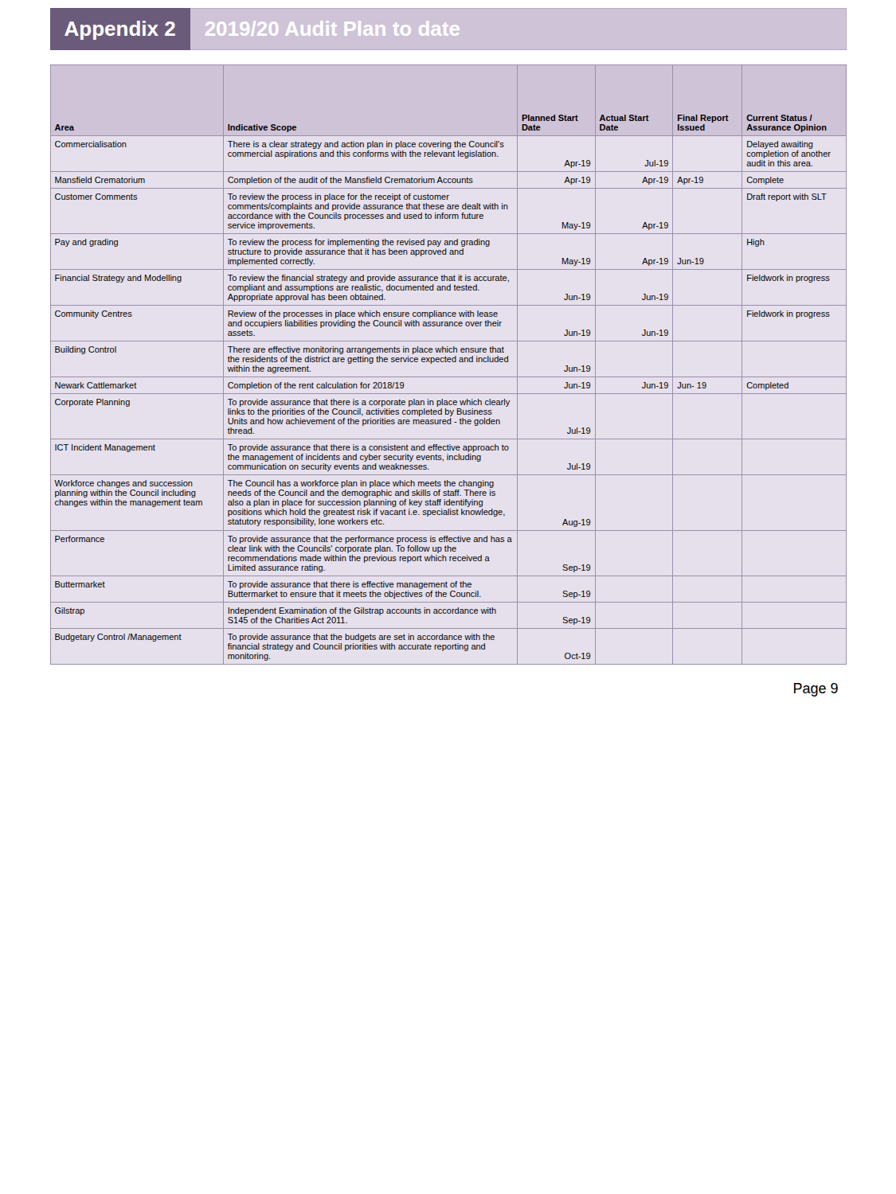Appendix 2
2019/20 Audit Plan to date
| Area | Indicative Scope | Planned Start Date | Actual Start Date | Final Report Issued | Current Status / Assurance Opinion |
| --- | --- | --- | --- | --- | --- |
| Commercialisation | There is a clear strategy and action plan in place covering the Council's commercial aspirations and this conforms with the relevant legislation. | Apr-19 | Jul-19 | | Delayed awaiting completion of another audit in this area. |
| Mansfield Crematorium | Completion of the audit of the Mansfield Crematorium Accounts | Apr-19 | Apr-19 | Apr-19 | Complete |
| Customer Comments | To review the process in place for the receipt of customer comments/complaints and provide assurance that these are dealt with in accordance with the Councils processes and used to inform future service improvements. | May-19 | Apr-19 | | Draft report with SLT |
| Pay and grading | To review the process for implementing the revised pay and grading structure to provide assurance that it has been approved and implemented correctly. | May-19 | Apr-19 | Jun-19 | High |
| Financial Strategy and Modelling | To review the financial strategy and provide assurance that it is accurate, compliant and assumptions are realistic, documented and tested. Appropriate approval has been obtained. | Jun-19 | Jun-19 | | Fieldwork in progress |
| Community Centres | Review of the processes in place which ensure compliance with lease and occupiers liabilities providing the Council with assurance over their assets. | Jun-19 | Jun-19 | | Fieldwork in progress |
| Building Control | There are effective monitoring arrangements in place which ensure that the residents of the district are getting the service expected and included within the agreement. | Jun-19 | | | |
| Newark Cattlemarket | Completion of the rent calculation for 2018/19 | Jun-19 | Jun-19 | Jun- 19 | Completed |
| Corporate Planning | To provide assurance that there is a corporate plan in place which clearly links to the priorities of the Council, activities completed by Business Units and how achievement of the priorities are measured - the golden thread. | Jul-19 | | | |
| ICT Incident Management | To provide assurance that there is a consistent and effective approach to the management of incidents and cyber security events, including communication on security events and weaknesses. | Jul-19 | | | |
| Workforce changes and succession planning within the Council including changes within the management team | The Council has a workforce plan in place which meets the changing needs of the Council and the demographic and skills of staff. There is also a plan in place for succession planning of key staff identifying positions which hold the greatest risk if vacant i.e. specialist knowledge, statutory responsibility, lone workers etc. | Aug-19 | | | |
| Performance | To provide assurance that the performance process is effective and has a clear link with the Councils' corporate plan. To follow up the recommendations made within the previous report which received a Limited assurance rating. | Sep-19 | | | |
| Buttermarket | To provide assurance that there is effective management of the Buttermarket to ensure that it meets the objectives of the Council. | Sep-19 | | | |
| Gilstrap | Independent Examination of the Gilstrap accounts in accordance with S145 of the Charities Act 2011. | Sep-19 | | | |
| Budgetary Control /Management | To provide assurance that the budgets are set in accordance with the financial strategy and Council priorities with accurate reporting and monitoring. | Oct-19 | | | |
Page 9